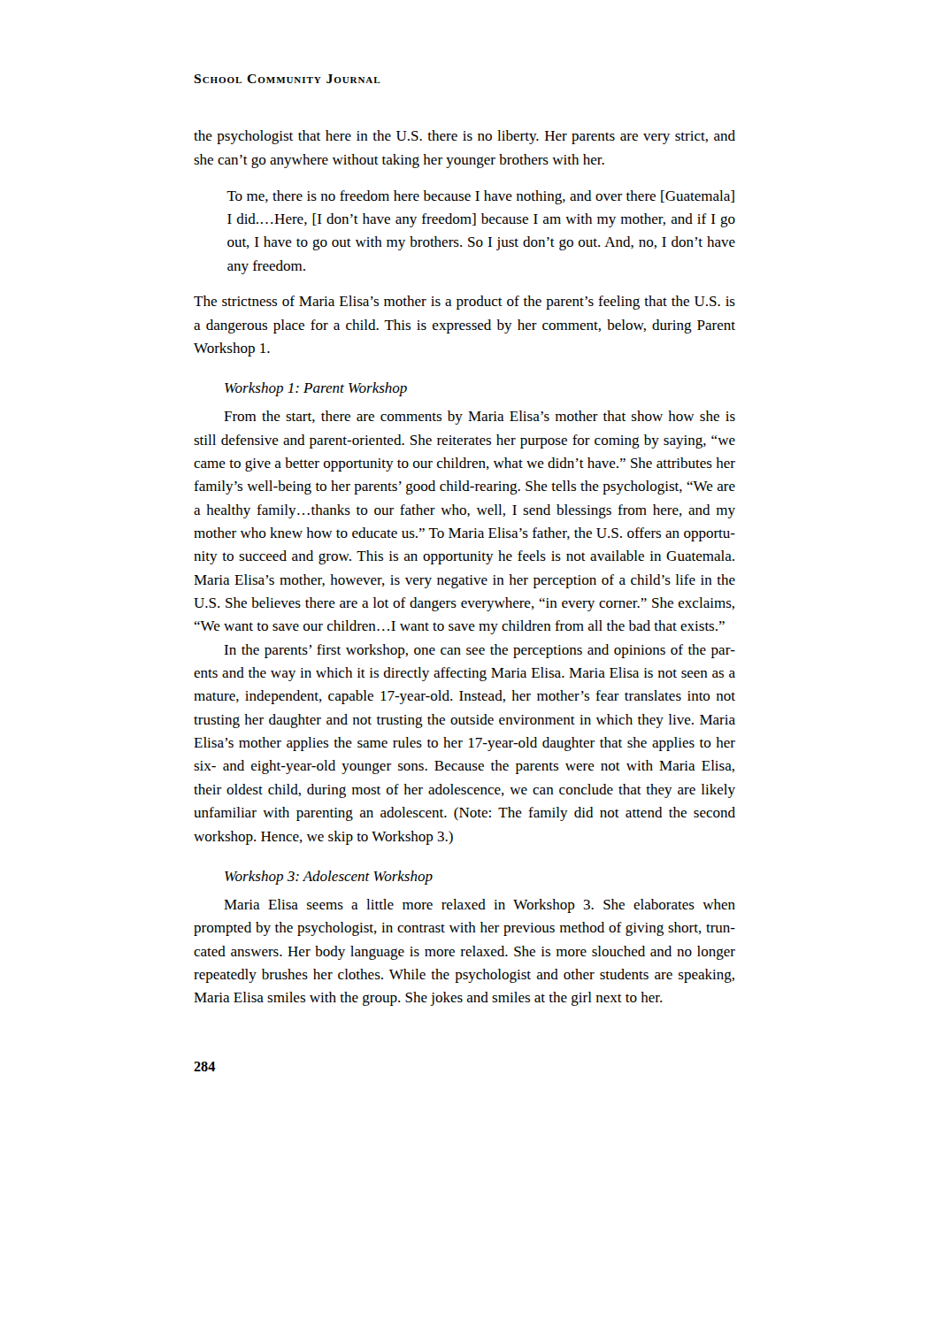School Community Journal
the psychologist that here in the U.S. there is no liberty. Her parents are very strict, and she can’t go anywhere without taking her younger brothers with her.
To me, there is no freedom here because I have nothing, and over there [Guatemala] I did.…Here, [I don’t have any freedom] because I am with my mother, and if I go out, I have to go out with my brothers. So I just don’t go out. And, no, I don’t have any freedom.
The strictness of Maria Elisa’s mother is a product of the parent’s feeling that the U.S. is a dangerous place for a child. This is expressed by her comment, below, during Parent Workshop 1.
Workshop 1: Parent Workshop
From the start, there are comments by Maria Elisa’s mother that show how she is still defensive and parent-oriented. She reiterates her purpose for coming by saying, “we came to give a better opportunity to our children, what we didn’t have.” She attributes her family’s well-being to her parents’ good child-rearing. She tells the psychologist, “We are a healthy family…thanks to our father who, well, I send blessings from here, and my mother who knew how to educate us.” To Maria Elisa’s father, the U.S. offers an opportunity to succeed and grow. This is an opportunity he feels is not available in Guatemala. Maria Elisa’s mother, however, is very negative in her perception of a child’s life in the U.S. She believes there are a lot of dangers everywhere, “in every corner.” She exclaims, “We want to save our children…I want to save my children from all the bad that exists.”
In the parents’ first workshop, one can see the perceptions and opinions of the parents and the way in which it is directly affecting Maria Elisa. Maria Elisa is not seen as a mature, independent, capable 17-year-old. Instead, her mother’s fear translates into not trusting her daughter and not trusting the outside environment in which they live. Maria Elisa’s mother applies the same rules to her 17-year-old daughter that she applies to her six- and eight-year-old younger sons. Because the parents were not with Maria Elisa, their oldest child, during most of her adolescence, we can conclude that they are likely unfamiliar with parenting an adolescent. (Note: The family did not attend the second workshop. Hence, we skip to Workshop 3.)
Workshop 3: Adolescent Workshop
Maria Elisa seems a little more relaxed in Workshop 3. She elaborates when prompted by the psychologist, in contrast with her previous method of giving short, truncated answers. Her body language is more relaxed. She is more slouched and no longer repeatedly brushes her clothes. While the psychologist and other students are speaking, Maria Elisa smiles with the group. She jokes and smiles at the girl next to her.
284